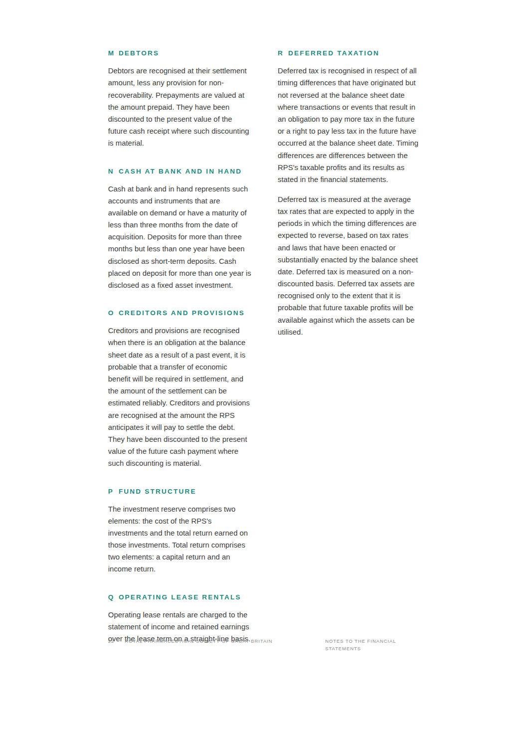MDebtors
Debtors are recognised at their settlement amount, less any provision for non-recoverability. Prepayments are valued at the amount prepaid. They have been discounted to the present value of the future cash receipt where such discounting is material.
NCash at bank and in hand
Cash at bank and in hand represents such accounts and instruments that are available on demand or have a maturity of less than three months from the date of acquisition. Deposits for more than three months but less than one year have been disclosed as short-term deposits. Cash placed on deposit for more than one year is disclosed as a fixed asset investment.
OCreditors and provisions
Creditors and provisions are recognised when there is an obligation at the balance sheet date as a result of a past event, it is probable that a transfer of economic benefit will be required in settlement, and the amount of the settlement can be estimated reliably. Creditors and provisions are recognised at the amount the RPS anticipates it will pay to settle the debt. They have been discounted to the present value of the future cash payment where such discounting is material.
PFund structure
The investment reserve comprises two elements: the cost of the RPS's investments and the total return earned on those investments. Total return comprises two elements: a capital return and an income return.
QOperating lease rentals
Operating lease rentals are charged to the statement of income and retained earnings over the lease term on a straight-line basis.
RDeferred taxation
Deferred tax is recognised in respect of all timing differences that have originated but not reversed at the balance sheet date where transactions or events that result in an obligation to pay more tax in the future or a right to pay less tax in the future have occurred at the balance sheet date. Timing differences are differences between the RPS's taxable profits and its results as stated in the financial statements.
Deferred tax is measured at the average tax rates that are expected to apply in the periods in which the timing differences are expected to reverse, based on tax rates and laws that have been enacted or substantially enacted by the balance sheet date. Deferred tax is measured on a non-discounted basis. Deferred tax assets are recognised only to the extent that it is probable that future taxable profits will be available against which the assets can be utilised.
22 Royal Pharmaceutical Society of Great Britain Notes to the financial statements